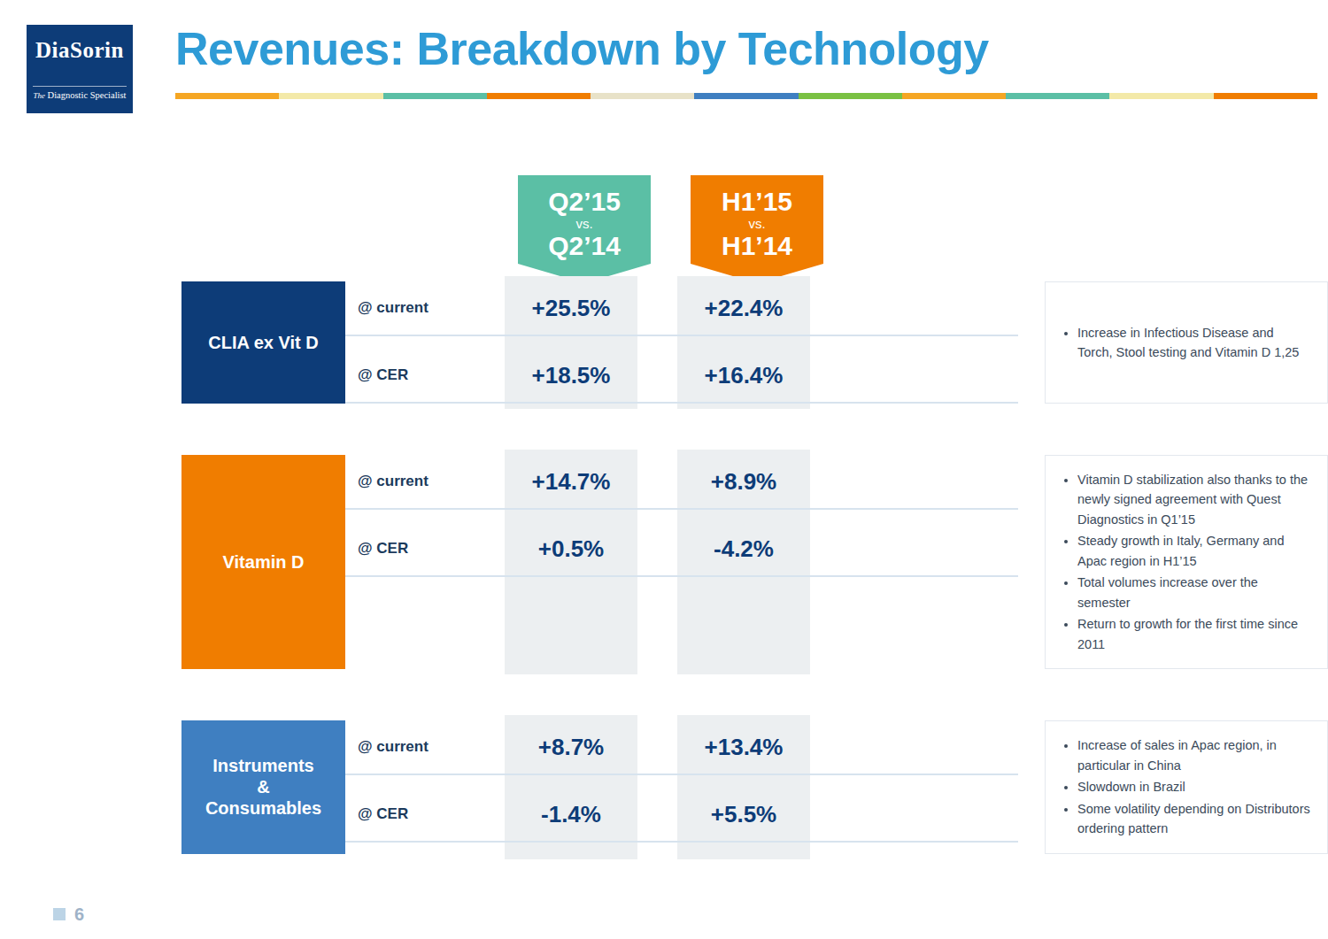DiaSorin
The Diagnostic Specialist
Revenues: Breakdown by Technology
Q2’15
vs.
Q2’14
H1’15
vs.
H1’14
CLIA ex Vit D
@ current
+25.5%
+22.4%
@ CER
+18.5%
+16.4%
Increase in Infectious Disease and Torch, Stool testing and Vitamin D 1,25
Vitamin D
@ current
+14.7%
+8.9%
@ CER
+0.5%
-4.2%
Vitamin D stabilization also thanks to the newly signed agreement with Quest Diagnostics in Q1’15
Steady growth in Italy, Germany and Apac region in H1’15
Total volumes increase over the semester
Return to growth for the first time since 2011
Instruments
&
Consumables
@ current
+8.7%
+13.4%
@ CER
-1.4%
+5.5%
Increase of sales in Apac region, in particular in China
Slowdown in Brazil
Some volatility depending on Distributors ordering pattern
6